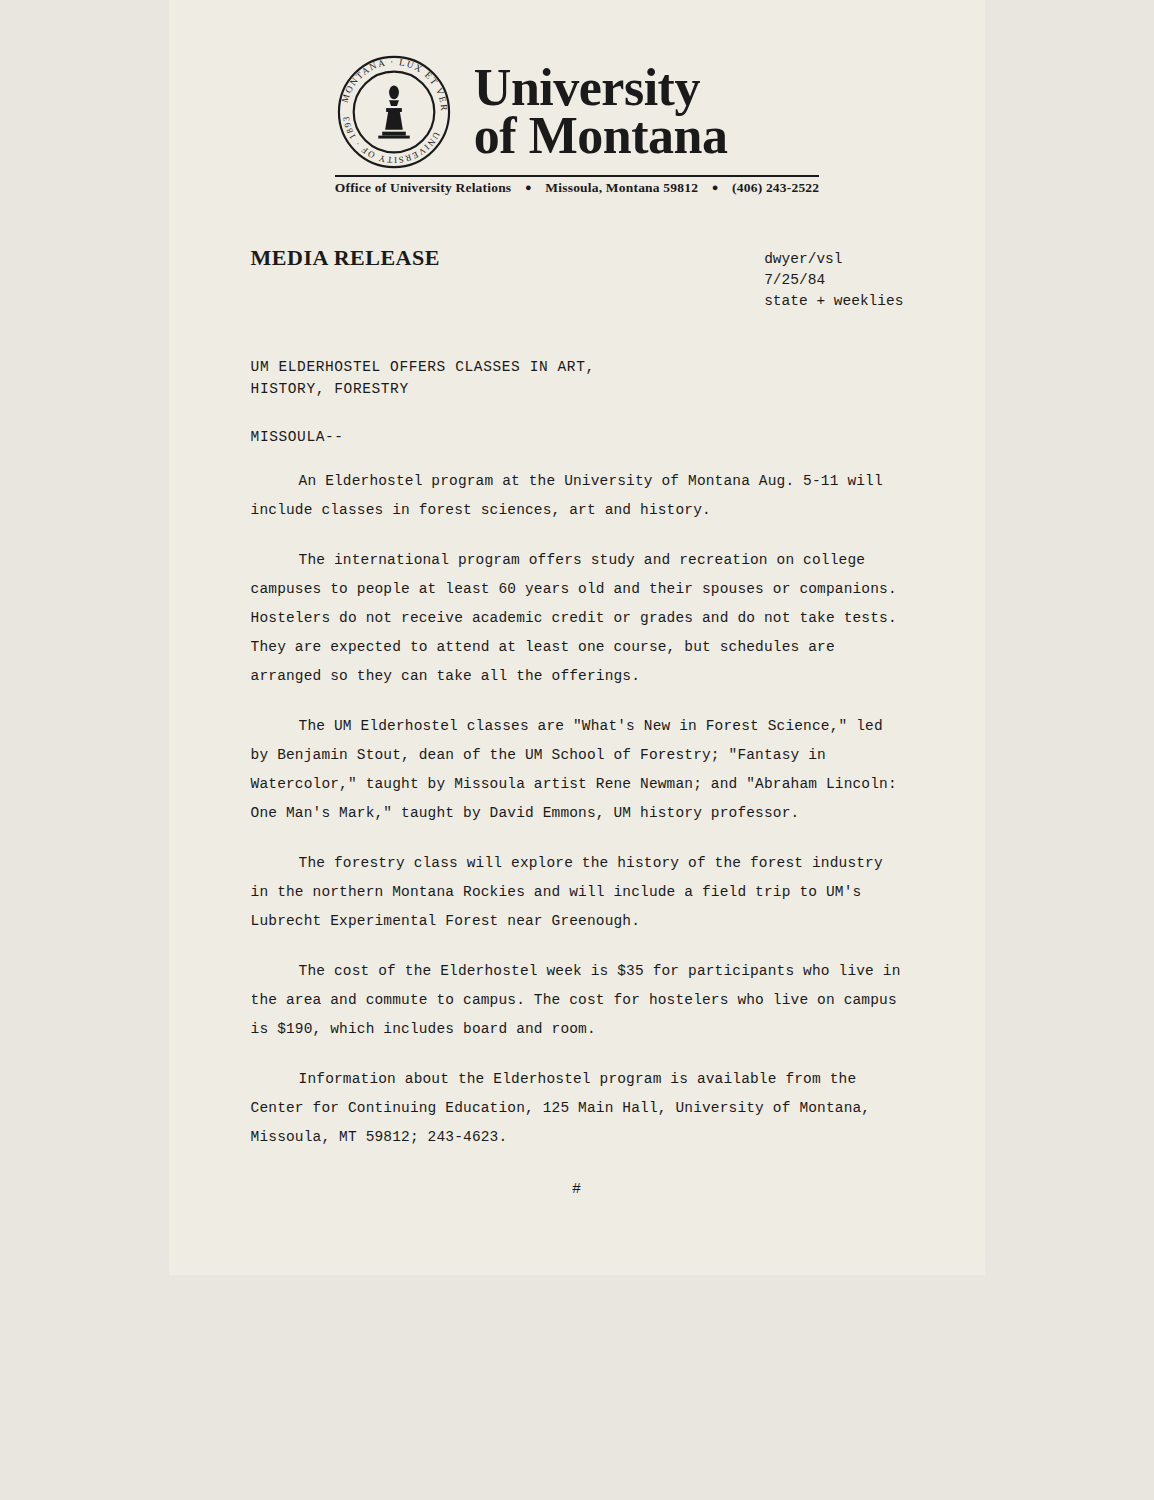MONTANA · LUX ET VERITAS UNIVERSITY OF · 1893 ·
University of Montana
Office of University Relations ● Missoula, Montana 59812 ● (406) 243-2522
MEDIA RELEASE
dwyer/vsl
7/25/84
state + weeklies
UM ELDERHOSTEL OFFERS CLASSES IN ART,
HISTORY, FORESTRY
MISSOULA--
An Elderhostel program at the University of Montana Aug. 5-11 will include classes in forest sciences, art and history.
The international program offers study and recreation on college campuses to people at least 60 years old and their spouses or companions. Hostelers do not receive academic credit or grades and do not take tests. They are expected to attend at least one course, but schedules are arranged so they can take all the offerings.
The UM Elderhostel classes are "What's New in Forest Science," led by Benjamin Stout, dean of the UM School of Forestry; "Fantasy in Watercolor," taught by Missoula artist Rene Newman; and "Abraham Lincoln: One Man's Mark," taught by David Emmons, UM history professor.
The forestry class will explore the history of the forest industry in the northern Montana Rockies and will include a field trip to UM's Lubrecht Experimental Forest near Greenough.
The cost of the Elderhostel week is $35 for participants who live in the area and commute to campus. The cost for hostelers who live on campus is $190, which includes board and room.
Information about the Elderhostel program is available from the Center for Continuing Education, 125 Main Hall, University of Montana, Missoula, MT 59812; 243-4623.
#